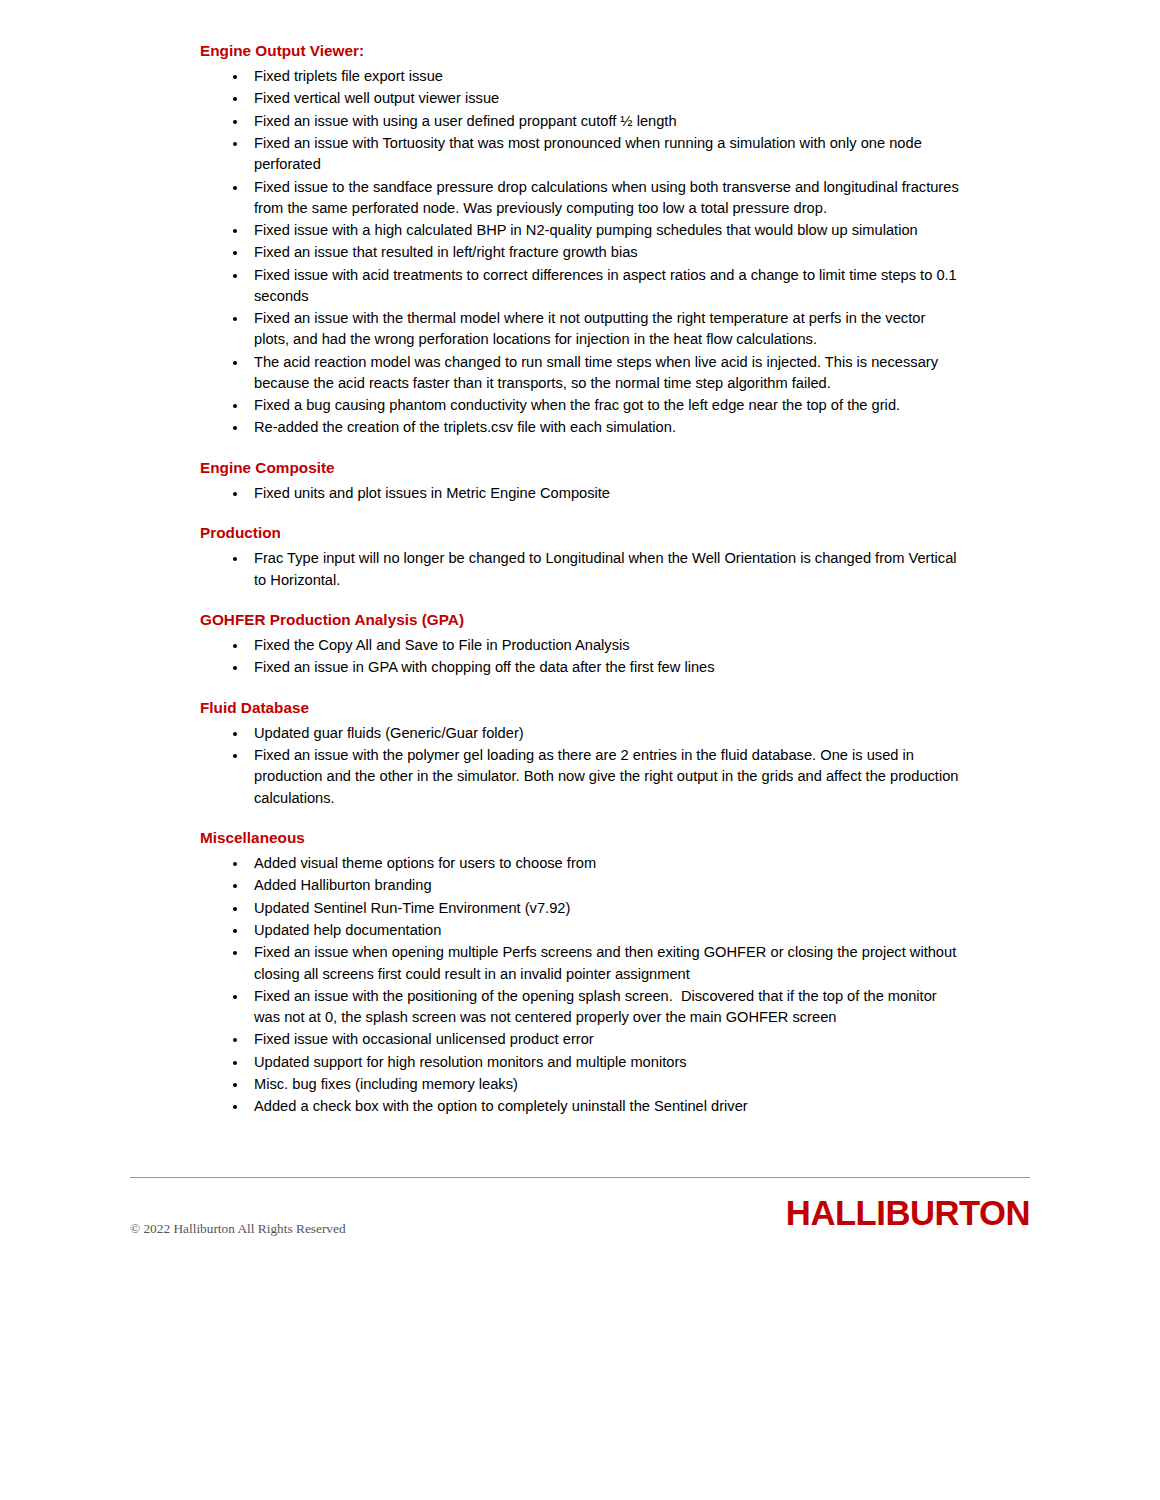Engine Output Viewer:
Fixed triplets file export issue
Fixed vertical well output viewer issue
Fixed an issue with using a user defined proppant cutoff ½ length
Fixed an issue with Tortuosity that was most pronounced when running a simulation with only one node perforated
Fixed issue to the sandface pressure drop calculations when using both transverse and longitudinal fractures from the same perforated node. Was previously computing too low a total pressure drop.
Fixed issue with a high calculated BHP in N2-quality pumping schedules that would blow up simulation
Fixed an issue that resulted in left/right fracture growth bias
Fixed issue with acid treatments to correct differences in aspect ratios and a change to limit time steps to 0.1 seconds
Fixed an issue with the thermal model where it not outputting the right temperature at perfs in the vector plots, and had the wrong perforation locations for injection in the heat flow calculations.
The acid reaction model was changed to run small time steps when live acid is injected. This is necessary because the acid reacts faster than it transports, so the normal time step algorithm failed.
Fixed a bug causing phantom conductivity when the frac got to the left edge near the top of the grid.
Re-added the creation of the triplets.csv file with each simulation.
Engine Composite
Fixed units and plot issues in Metric Engine Composite
Production
Frac Type input will no longer be changed to Longitudinal when the Well Orientation is changed from Vertical to Horizontal.
GOHFER Production Analysis (GPA)
Fixed the Copy All and Save to File in Production Analysis
Fixed an issue in GPA with chopping off the data after the first few lines
Fluid Database
Updated guar fluids (Generic/Guar folder)
Fixed an issue with the polymer gel loading as there are 2 entries in the fluid database. One is used in production and the other in the simulator. Both now give the right output in the grids and affect the production calculations.
Miscellaneous
Added visual theme options for users to choose from
Added Halliburton branding
Updated Sentinel Run-Time Environment (v7.92)
Updated help documentation
Fixed an issue when opening multiple Perfs screens and then exiting GOHFER or closing the project without closing all screens first could result in an invalid pointer assignment
Fixed an issue with the positioning of the opening splash screen. Discovered that if the top of the monitor was not at 0, the splash screen was not centered properly over the main GOHFER screen
Fixed issue with occasional unlicensed product error
Updated support for high resolution monitors and multiple monitors
Misc. bug fixes (including memory leaks)
Added a check box with the option to completely uninstall the Sentinel driver
© 2022 Halliburton All Rights Reserved HALLIBURTON